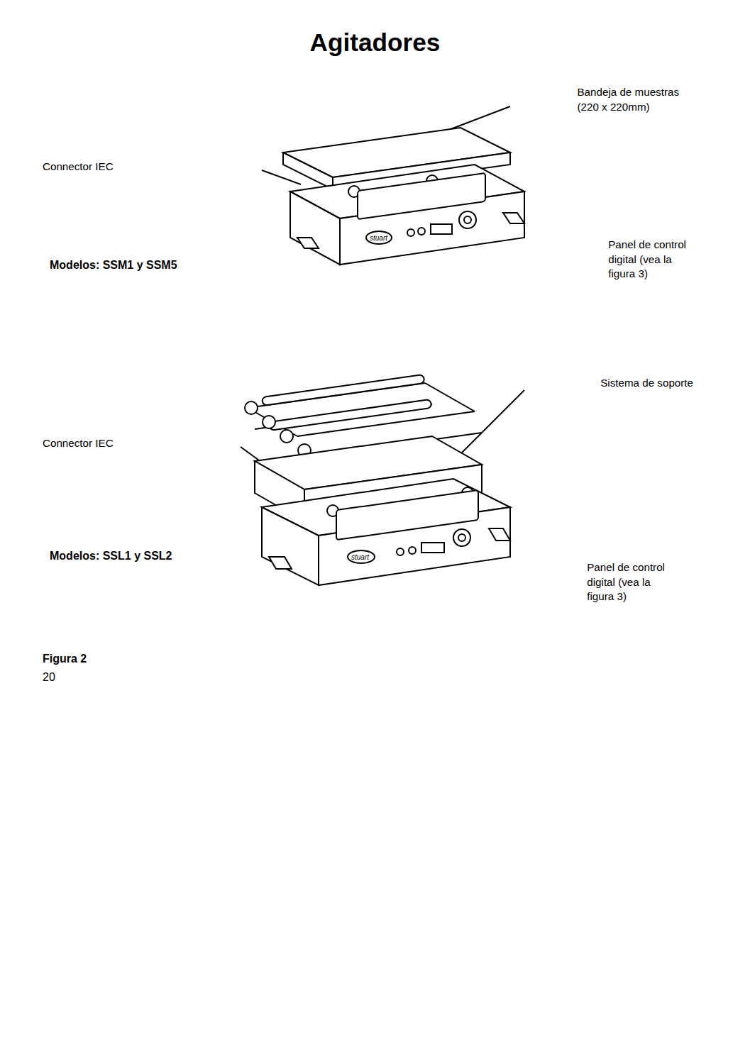Agitadores
Bandeja de muestras
(220 x 220mm)
Connector IEC
Panel de control
digital (vea la
figura 3)
Modelos: SSM1 y SSM5
stuart
Sistema de soporte
Connector IEC
Panel de control
digital (vea la
figura 3)
Modelos: SSL1 y SSL2
stuart
Figura 2
20